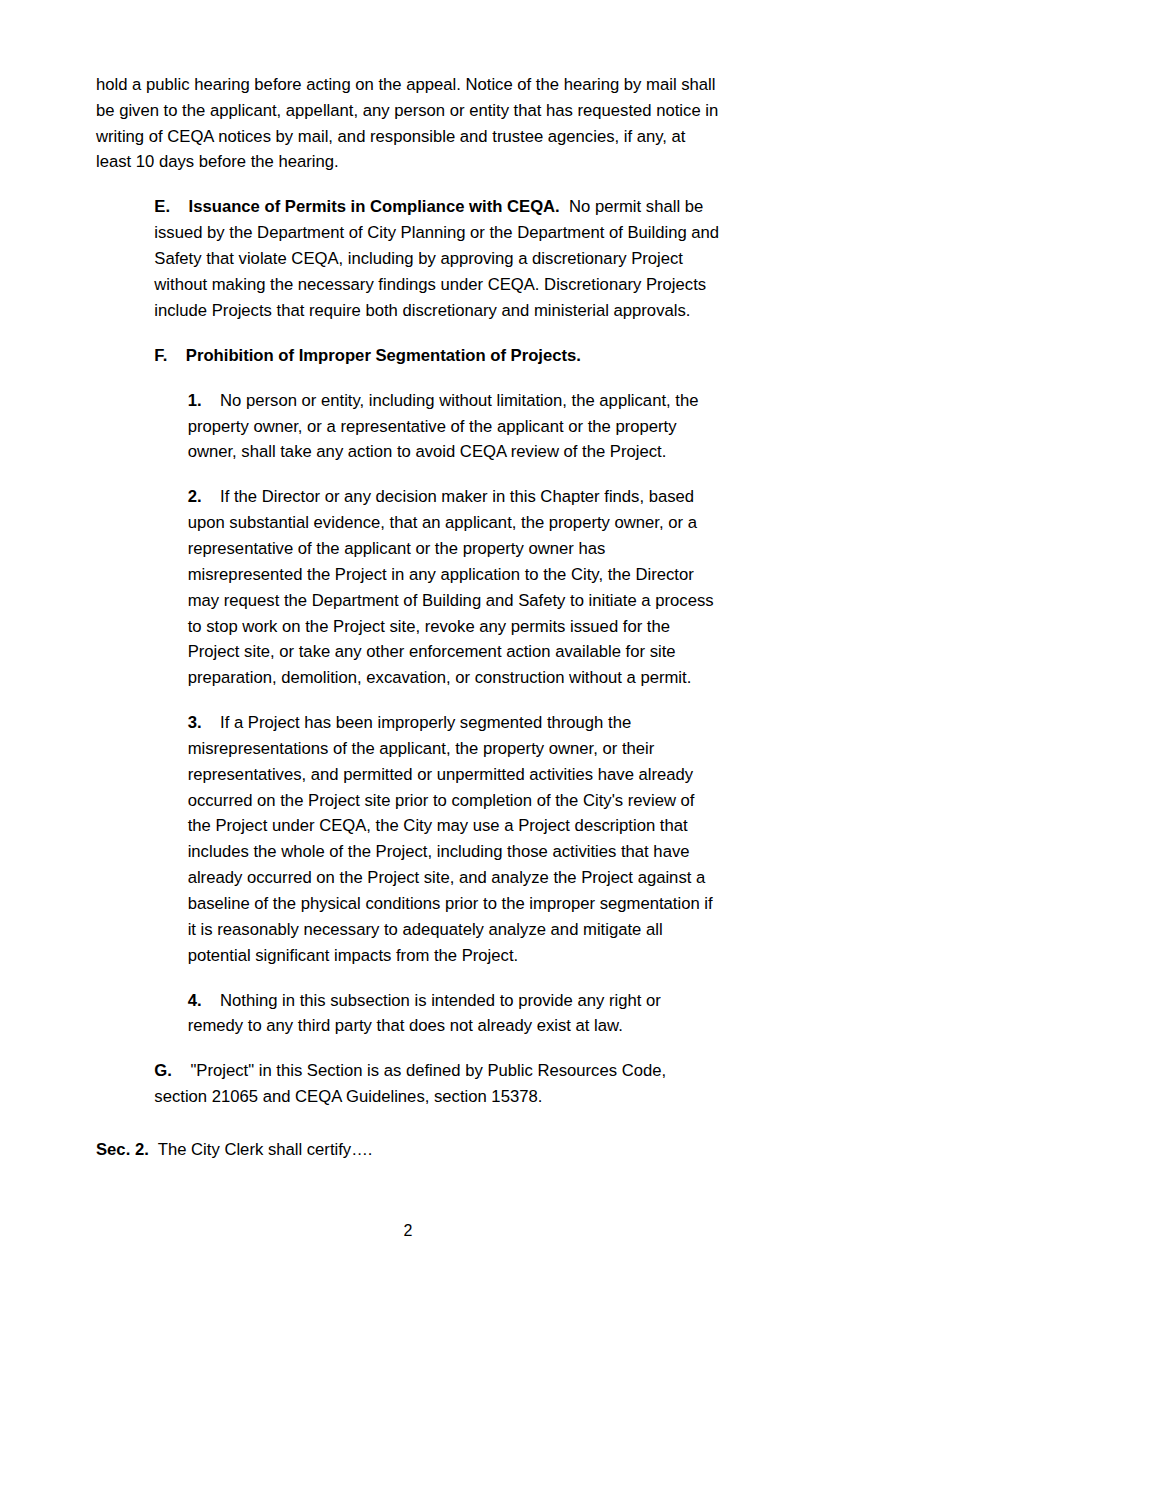hold a public hearing before acting on the appeal. Notice of the hearing by mail shall be given to the applicant, appellant, any person or entity that has requested notice in writing of CEQA notices by mail, and responsible and trustee agencies, if any, at least 10 days before the hearing.
E. Issuance of Permits in Compliance with CEQA. No permit shall be issued by the Department of City Planning or the Department of Building and Safety that violate CEQA, including by approving a discretionary Project without making the necessary findings under CEQA. Discretionary Projects include Projects that require both discretionary and ministerial approvals.
F. Prohibition of Improper Segmentation of Projects.
1. No person or entity, including without limitation, the applicant, the property owner, or a representative of the applicant or the property owner, shall take any action to avoid CEQA review of the Project.
2. If the Director or any decision maker in this Chapter finds, based upon substantial evidence, that an applicant, the property owner, or a representative of the applicant or the property owner has misrepresented the Project in any application to the City, the Director may request the Department of Building and Safety to initiate a process to stop work on the Project site, revoke any permits issued for the Project site, or take any other enforcement action available for site preparation, demolition, excavation, or construction without a permit.
3. If a Project has been improperly segmented through the misrepresentations of the applicant, the property owner, or their representatives, and permitted or unpermitted activities have already occurred on the Project site prior to completion of the City's review of the Project under CEQA, the City may use a Project description that includes the whole of the Project, including those activities that have already occurred on the Project site, and analyze the Project against a baseline of the physical conditions prior to the improper segmentation if it is reasonably necessary to adequately analyze and mitigate all potential significant impacts from the Project.
4. Nothing in this subsection is intended to provide any right or remedy to any third party that does not already exist at law.
G. "Project" in this Section is as defined by Public Resources Code, section 21065 and CEQA Guidelines, section 15378.
Sec. 2. The City Clerk shall certify….
2